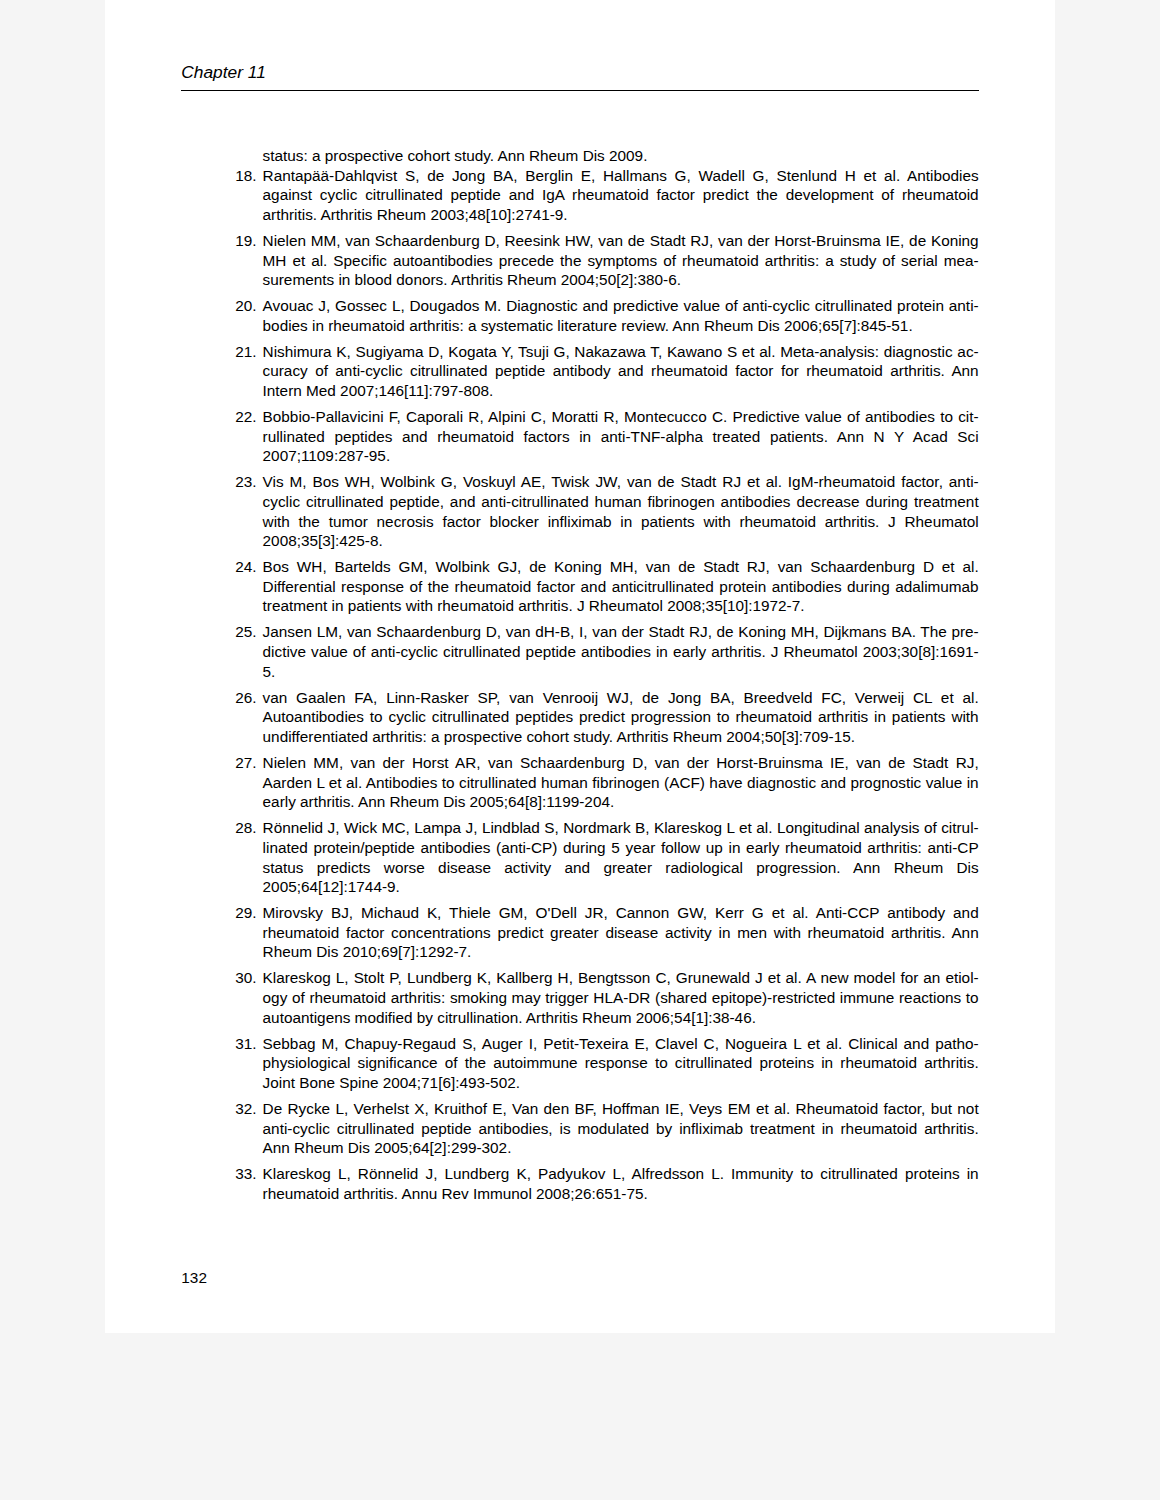Chapter 11
status: a prospective cohort study. Ann Rheum Dis 2009.
18. Rantapää-Dahlqvist S, de Jong BA, Berglin E, Hallmans G, Wadell G, Stenlund H et al. Antibodies against cyclic citrullinated peptide and IgA rheumatoid factor predict the development of rheumatoid arthritis. Arthritis Rheum 2003;48[10]:2741-9.
19. Nielen MM, van Schaardenburg D, Reesink HW, van de Stadt RJ, van der Horst-Bruinsma IE, de Koning MH et al. Specific autoantibodies precede the symptoms of rheumatoid arthritis: a study of serial measurements in blood donors. Arthritis Rheum 2004;50[2]:380-6.
20. Avouac J, Gossec L, Dougados M. Diagnostic and predictive value of anti-cyclic citrullinated protein antibodies in rheumatoid arthritis: a systematic literature review. Ann Rheum Dis 2006;65[7]:845-51.
21. Nishimura K, Sugiyama D, Kogata Y, Tsuji G, Nakazawa T, Kawano S et al. Meta-analysis: diagnostic accuracy of anti-cyclic citrullinated peptide antibody and rheumatoid factor for rheumatoid arthritis. Ann Intern Med 2007;146[11]:797-808.
22. Bobbio-Pallavicini F, Caporali R, Alpini C, Moratti R, Montecucco C. Predictive value of antibodies to citrullinated peptides and rheumatoid factors in anti-TNF-alpha treated patients. Ann N Y Acad Sci 2007;1109:287-95.
23. Vis M, Bos WH, Wolbink G, Voskuyl AE, Twisk JW, van de Stadt RJ et al. IgM-rheumatoid factor, anti-cyclic citrullinated peptide, and anti-citrullinated human fibrinogen antibodies decrease during treatment with the tumor necrosis factor blocker infliximab in patients with rheumatoid arthritis. J Rheumatol 2008;35[3]:425-8.
24. Bos WH, Bartelds GM, Wolbink GJ, de Koning MH, van de Stadt RJ, van Schaardenburg D et al. Differential response of the rheumatoid factor and anticitrullinated protein antibodies during adalimumab treatment in patients with rheumatoid arthritis. J Rheumatol 2008;35[10]:1972-7.
25. Jansen LM, van Schaardenburg D, van dH-B, I, van der Stadt RJ, de Koning MH, Dijkmans BA. The predictive value of anti-cyclic citrullinated peptide antibodies in early arthritis. J Rheumatol 2003;30[8]:1691-5.
26. van Gaalen FA, Linn-Rasker SP, van Venrooij WJ, de Jong BA, Breedveld FC, Verweij CL et al. Autoantibodies to cyclic citrullinated peptides predict progression to rheumatoid arthritis in patients with undifferentiated arthritis: a prospective cohort study. Arthritis Rheum 2004;50[3]:709-15.
27. Nielen MM, van der Horst AR, van Schaardenburg D, van der Horst-Bruinsma IE, van de Stadt RJ, Aarden L et al. Antibodies to citrullinated human fibrinogen (ACF) have diagnostic and prognostic value in early arthritis. Ann Rheum Dis 2005;64[8]:1199-204.
28. Rönnelid J, Wick MC, Lampa J, Lindblad S, Nordmark B, Klareskog L et al. Longitudinal analysis of citrullinated protein/peptide antibodies (anti-CP) during 5 year follow up in early rheumatoid arthritis: anti-CP status predicts worse disease activity and greater radiological progression. Ann Rheum Dis 2005;64[12]:1744-9.
29. Mirovsky BJ, Michaud K, Thiele GM, O'Dell JR, Cannon GW, Kerr G et al. Anti-CCP antibody and rheumatoid factor concentrations predict greater disease activity in men with rheumatoid arthritis. Ann Rheum Dis 2010;69[7]:1292-7.
30. Klareskog L, Stolt P, Lundberg K, Kallberg H, Bengtsson C, Grunewald J et al. A new model for an etiology of rheumatoid arthritis: smoking may trigger HLA-DR (shared epitope)-restricted immune reactions to autoantigens modified by citrullination. Arthritis Rheum 2006;54[1]:38-46.
31. Sebbag M, Chapuy-Regaud S, Auger I, Petit-Texeira E, Clavel C, Nogueira L et al. Clinical and pathophysiological significance of the autoimmune response to citrullinated proteins in rheumatoid arthritis. Joint Bone Spine 2004;71[6]:493-502.
32. De Rycke L, Verhelst X, Kruithof E, Van den BF, Hoffman IE, Veys EM et al. Rheumatoid factor, but not anti-cyclic citrullinated peptide antibodies, is modulated by infliximab treatment in rheumatoid arthritis. Ann Rheum Dis 2005;64[2]:299-302.
33. Klareskog L, Rönnelid J, Lundberg K, Padyukov L, Alfredsson L. Immunity to citrullinated proteins in rheumatoid arthritis. Annu Rev Immunol 2008;26:651-75.
132